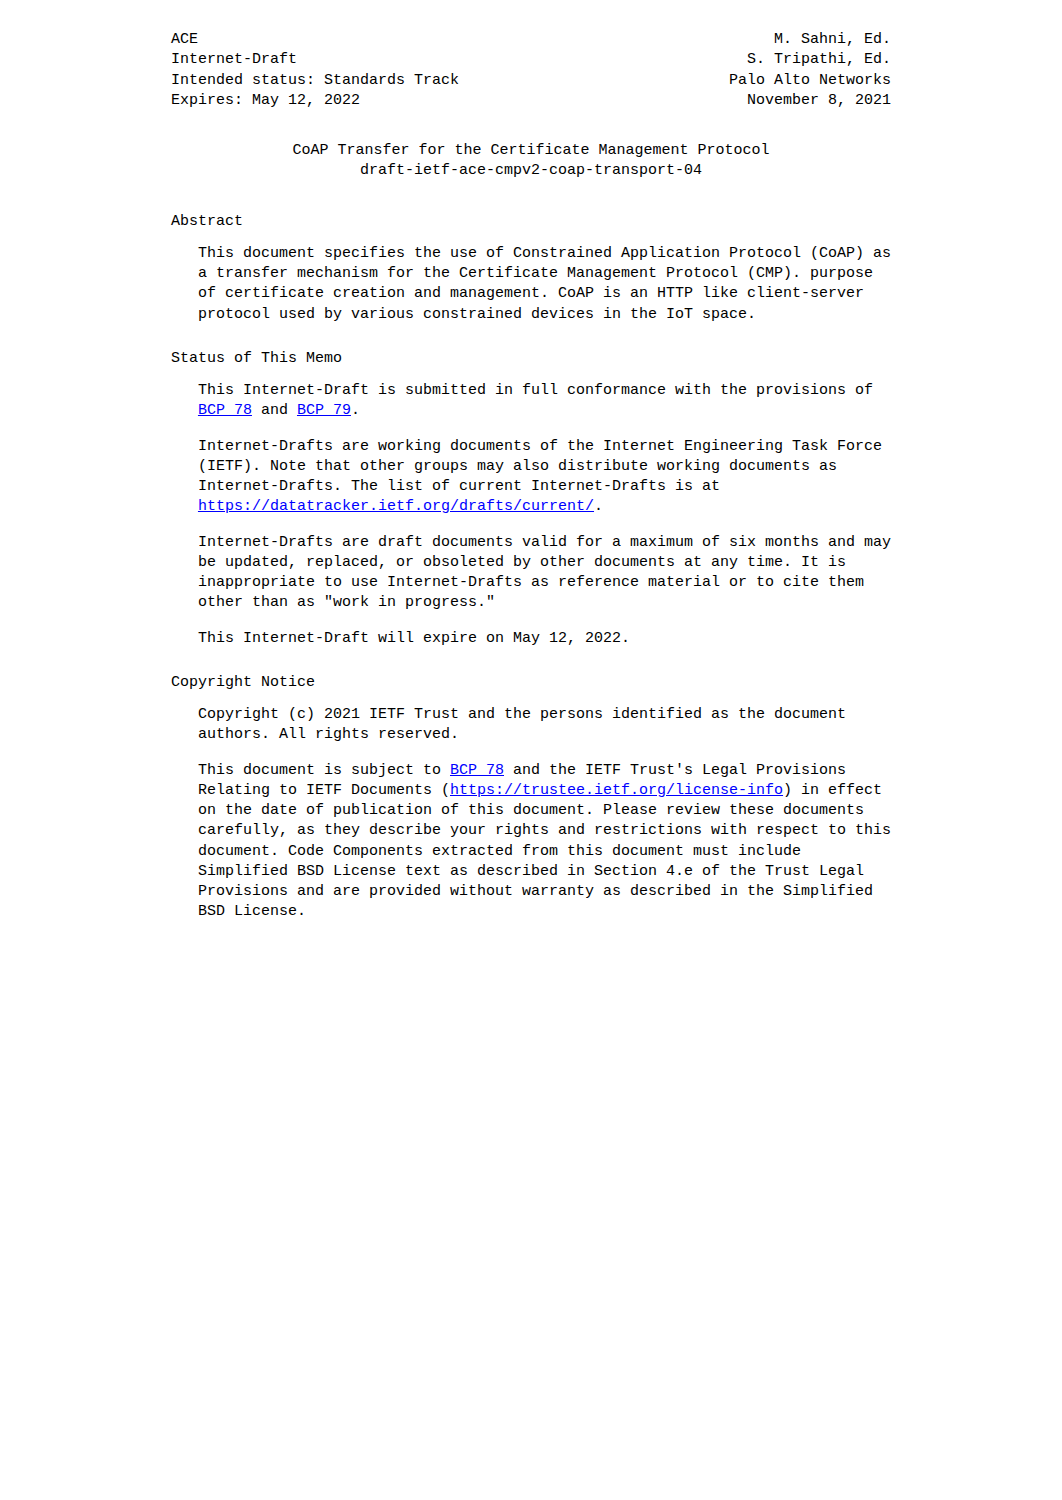ACE M. Sahni, Ed.
Internet-Draft S. Tripathi, Ed.
Intended status: Standards Track Palo Alto Networks
Expires: May 12, 2022 November 8, 2021
CoAP Transfer for the Certificate Management Protocol
draft-ietf-ace-cmpv2-coap-transport-04
Abstract
This document specifies the use of Constrained Application Protocol (CoAP) as a transfer mechanism for the Certificate Management Protocol (CMP). purpose of certificate creation and management. CoAP is an HTTP like client-server protocol used by various constrained devices in the IoT space.
Status of This Memo
This Internet-Draft is submitted in full conformance with the provisions of BCP 78 and BCP 79.
Internet-Drafts are working documents of the Internet Engineering Task Force (IETF). Note that other groups may also distribute working documents as Internet-Drafts. The list of current Internet-Drafts is at https://datatracker.ietf.org/drafts/current/.
Internet-Drafts are draft documents valid for a maximum of six months and may be updated, replaced, or obsoleted by other documents at any time. It is inappropriate to use Internet-Drafts as reference material or to cite them other than as "work in progress."
This Internet-Draft will expire on May 12, 2022.
Copyright Notice
Copyright (c) 2021 IETF Trust and the persons identified as the document authors. All rights reserved.
This document is subject to BCP 78 and the IETF Trust's Legal Provisions Relating to IETF Documents (https://trustee.ietf.org/license-info) in effect on the date of publication of this document. Please review these documents carefully, as they describe your rights and restrictions with respect to this document. Code Components extracted from this document must include Simplified BSD License text as described in Section 4.e of the Trust Legal Provisions and are provided without warranty as described in the Simplified BSD License.